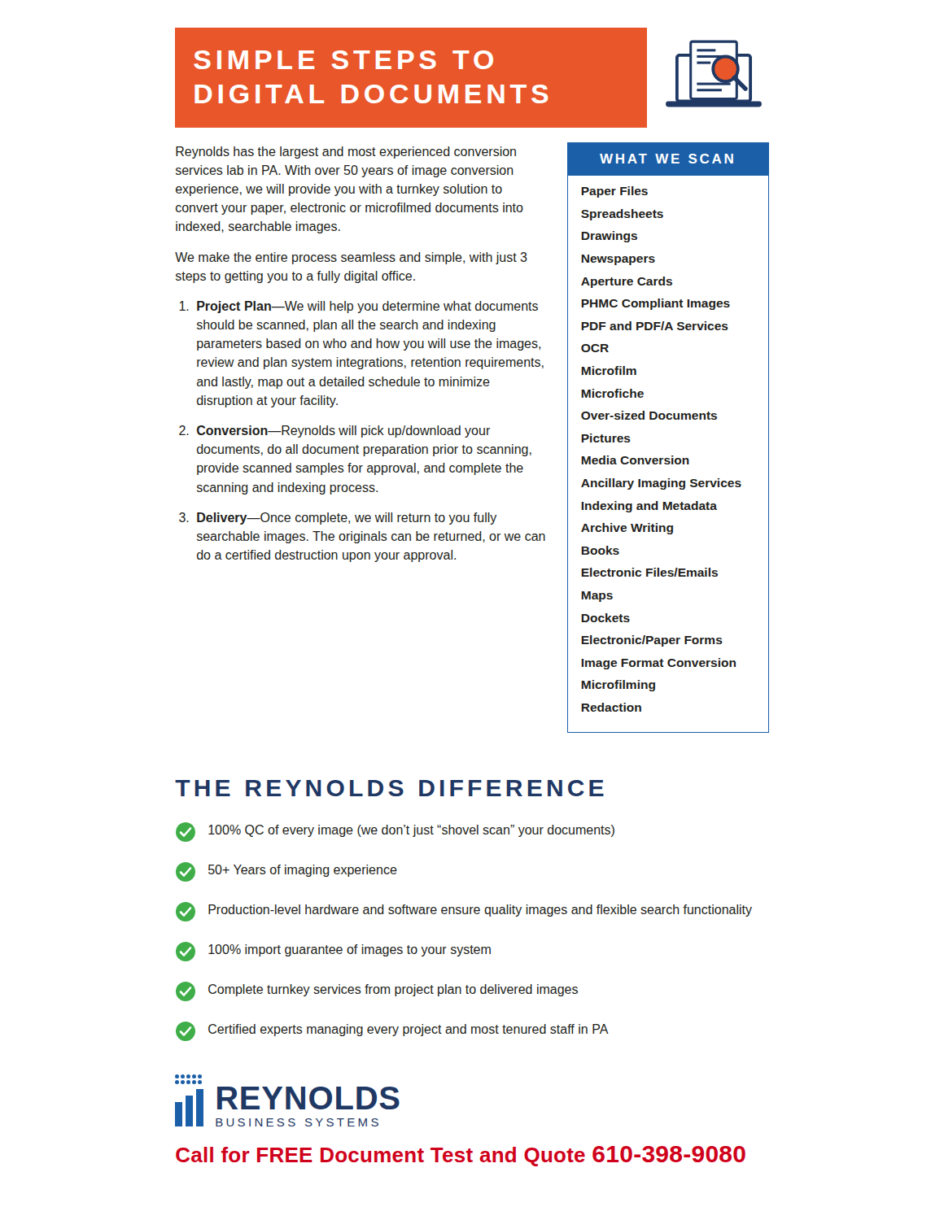Simple Steps to
Digital Documents
Reynolds has the largest and most experienced conversion services lab in PA. With over 50 years of image conversion experience, we will provide you with a turnkey solution to convert your paper, electronic or microfilmed documents into indexed, searchable images.
We make the entire process seamless and simple, with just 3 steps to getting you to a fully digital office.
Project Plan—We will help you determine what documents should be scanned, plan all the search and indexing parameters based on who and how you will use the images, review and plan system integrations, retention requirements, and lastly, map out a detailed schedule to minimize disruption at your facility.
Conversion—Reynolds will pick up/download your documents, do all document preparation prior to scanning, provide scanned samples for approval, and complete the scanning and indexing process.
Delivery—Once complete, we will return to you fully searchable images. The originals can be returned, or we can do a certified destruction upon your approval.
What We Scan
Paper Files
Spreadsheets
Drawings
Newspapers
Aperture Cards
PHMC Compliant Images
PDF and PDF/A Services
OCR
Microfilm
Microfiche
Over-sized Documents
Pictures
Media Conversion
Ancillary Imaging Services
Indexing and Metadata
Archive Writing
Books
Electronic Files/Emails
Maps
Dockets
Electronic/Paper Forms
Image Format Conversion
Microfilming
Redaction
The Reynolds Difference
100% QC of every image (we don’t just “shovel scan” your documents)
50+ Years of imaging experience
Production-level hardware and software ensure quality images and flexible search functionality
100% import guarantee of images to your system
Complete turnkey services from project plan to delivered images
Certified experts managing every project and most tenured staff in PA
REYNOLDS
BUSINESS SYSTEMS
Call for FREE Document Test and Quote 610-398-9080